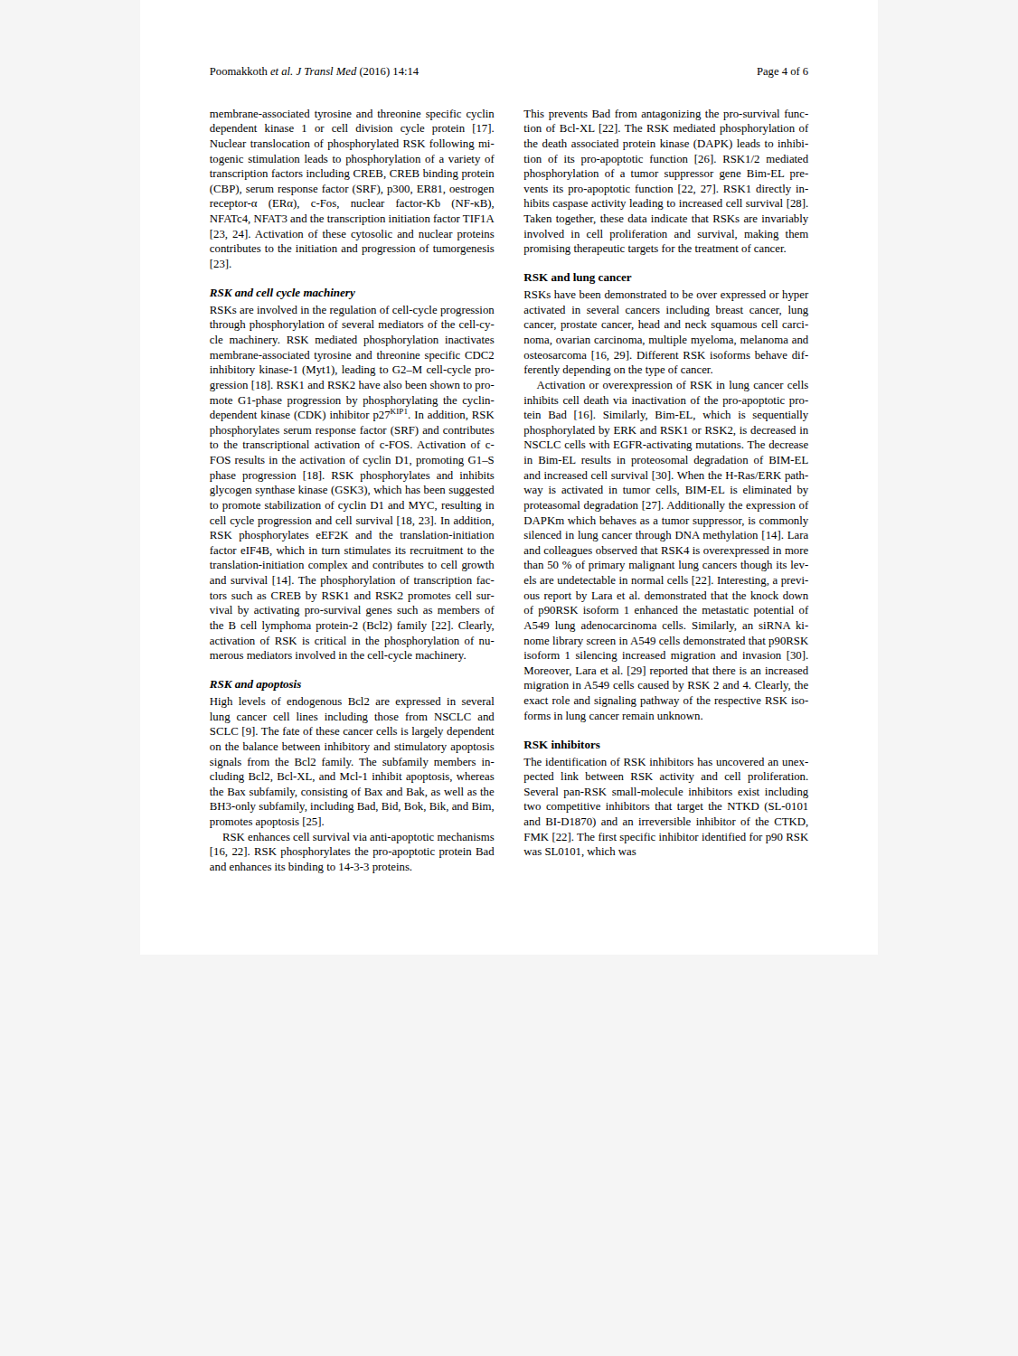Poomakkoth et al. J Transl Med (2016) 14:14
Page 4 of 6
membrane-associated tyrosine and threonine specific cyclin dependent kinase 1 or cell division cycle protein [17]. Nuclear translocation of phosphorylated RSK following mitogenic stimulation leads to phosphorylation of a variety of transcription factors including CREB, CREB binding protein (CBP), serum response factor (SRF), p300, ER81, oestrogen receptor-α (ERα), c-Fos, nuclear factor-Kb (NF-κB), NFATc4, NFAT3 and the transcription initiation factor TIF1A [23, 24]. Activation of these cytosolic and nuclear proteins contributes to the initiation and progression of tumorgenesis [23].
RSK and cell cycle machinery
RSKs are involved in the regulation of cell-cycle progression through phosphorylation of several mediators of the cell-cycle machinery. RSK mediated phosphorylation inactivates membrane-associated tyrosine and threonine specific CDC2 inhibitory kinase-1 (Myt1), leading to G2–M cell-cycle progression [18]. RSK1 and RSK2 have also been shown to promote G1-phase progression by phosphorylating the cyclin-dependent kinase (CDK) inhibitor p27KIP1. In addition, RSK phosphorylates serum response factor (SRF) and contributes to the transcriptional activation of c-FOS. Activation of c-FOS results in the activation of cyclin D1, promoting G1–S phase progression [18]. RSK phosphorylates and inhibits glycogen synthase kinase (GSK3), which has been suggested to promote stabilization of cyclin D1 and MYC, resulting in cell cycle progression and cell survival [18, 23]. In addition, RSK phosphorylates eEF2K and the translation-initiation factor eIF4B, which in turn stimulates its recruitment to the translation-initiation complex and contributes to cell growth and survival [14]. The phosphorylation of transcription factors such as CREB by RSK1 and RSK2 promotes cell survival by activating pro-survival genes such as members of the B cell lymphoma protein-2 (Bcl2) family [22]. Clearly, activation of RSK is critical in the phosphorylation of numerous mediators involved in the cell-cycle machinery.
RSK and apoptosis
High levels of endogenous Bcl2 are expressed in several lung cancer cell lines including those from NSCLC and SCLC [9]. The fate of these cancer cells is largely dependent on the balance between inhibitory and stimulatory apoptosis signals from the Bcl2 family. The subfamily members including Bcl2, Bcl-XL, and Mcl-1 inhibit apoptosis, whereas the Bax subfamily, consisting of Bax and Bak, as well as the BH3-only subfamily, including Bad, Bid, Bok, Bik, and Bim, promotes apoptosis [25].
RSK enhances cell survival via anti-apoptotic mechanisms [16, 22]. RSK phosphorylates the pro-apoptotic protein Bad and enhances its binding to 14-3-3 proteins.
This prevents Bad from antagonizing the pro-survival function of Bcl-XL [22]. The RSK mediated phosphorylation of the death associated protein kinase (DAPK) leads to inhibition of its pro-apoptotic function [26]. RSK1/2 mediated phosphorylation of a tumor suppressor gene Bim-EL prevents its pro-apoptotic function [22, 27]. RSK1 directly inhibits caspase activity leading to increased cell survival [28]. Taken together, these data indicate that RSKs are invariably involved in cell proliferation and survival, making them promising therapeutic targets for the treatment of cancer.
RSK and lung cancer
RSKs have been demonstrated to be over expressed or hyper activated in several cancers including breast cancer, lung cancer, prostate cancer, head and neck squamous cell carcinoma, ovarian carcinoma, multiple myeloma, melanoma and osteosarcoma [16, 29]. Different RSK isoforms behave differently depending on the type of cancer.
Activation or overexpression of RSK in lung cancer cells inhibits cell death via inactivation of the pro-apoptotic protein Bad [16]. Similarly, Bim-EL, which is sequentially phosphorylated by ERK and RSK1 or RSK2, is decreased in NSCLC cells with EGFR-activating mutations. The decrease in Bim-EL results in proteosomal degradation of BIM-EL and increased cell survival [30]. When the H-Ras/ERK pathway is activated in tumor cells, BIM-EL is eliminated by proteasomal degradation [27]. Additionally the expression of DAPKm which behaves as a tumor suppressor, is commonly silenced in lung cancer through DNA methylation [14]. Lara and colleagues observed that RSK4 is overexpressed in more than 50 % of primary malignant lung cancers though its levels are undetectable in normal cells [22]. Interesting, a previous report by Lara et al. demonstrated that the knock down of p90RSK isoform 1 enhanced the metastatic potential of A549 lung adenocarcinoma cells. Similarly, an siRNA kinome library screen in A549 cells demonstrated that p90RSK isoform 1 silencing increased migration and invasion [30]. Moreover, Lara et al. [29] reported that there is an increased migration in A549 cells caused by RSK 2 and 4. Clearly, the exact role and signaling pathway of the respective RSK isoforms in lung cancer remain unknown.
RSK inhibitors
The identification of RSK inhibitors has uncovered an unexpected link between RSK activity and cell proliferation. Several pan-RSK small-molecule inhibitors exist including two competitive inhibitors that target the NTKD (SL-0101 and BI-D1870) and an irreversible inhibitor of the CTKD, FMK [22]. The first specific inhibitor identified for p90 RSK was SL0101, which was